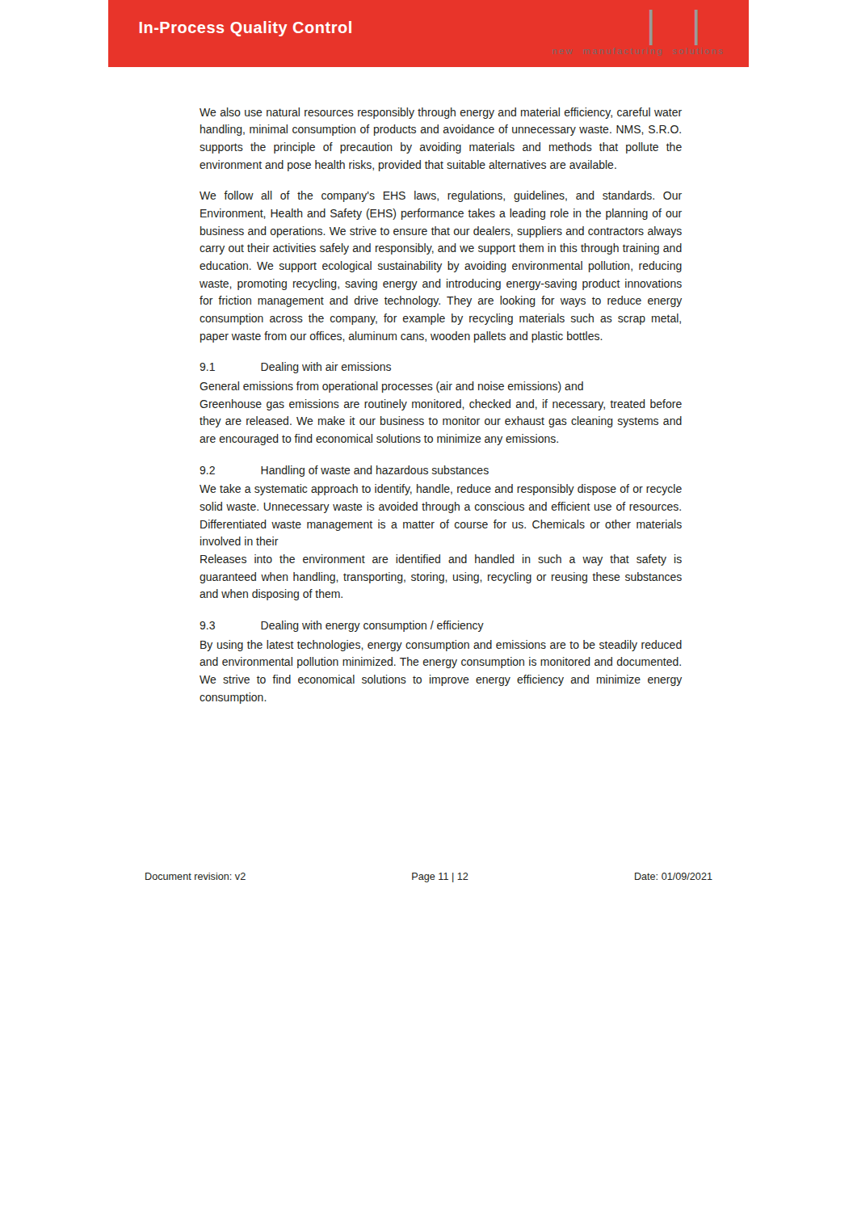In-Process Quality Control
n|m|s
new manufacturing solutions
We also use natural resources responsibly through energy and material efficiency, careful water handling, minimal consumption of products and avoidance of unnecessary waste. NMS, S.R.O. supports the principle of precaution by avoiding materials and methods that pollute the environment and pose health risks, provided that suitable alternatives are available.
We follow all of the company's EHS laws, regulations, guidelines, and standards. Our Environment, Health and Safety (EHS) performance takes a leading role in the planning of our business and operations. We strive to ensure that our dealers, suppliers and contractors always carry out their activities safely and responsibly, and we support them in this through training and education. We support ecological sustainability by avoiding environmental pollution, reducing waste, promoting recycling, saving energy and introducing energy-saving product innovations for friction management and drive technology. They are looking for ways to reduce energy consumption across the company, for example by recycling materials such as scrap metal, paper waste from our offices, aluminum cans, wooden pallets and plastic bottles.
9.1 Dealing with air emissions
General emissions from operational processes (air and noise emissions) and
Greenhouse gas emissions are routinely monitored, checked and, if necessary, treated before they are released. We make it our business to monitor our exhaust gas cleaning systems and are encouraged to find economical solutions to minimize any emissions.
9.2 Handling of waste and hazardous substances
We take a systematic approach to identify, handle, reduce and responsibly dispose of or recycle solid waste. Unnecessary waste is avoided through a conscious and efficient use of resources. Differentiated waste management is a matter of course for us. Chemicals or other materials involved in their
Releases into the environment are identified and handled in such a way that safety is guaranteed when handling, transporting, storing, using, recycling or reusing these substances and when disposing of them.
9.3 Dealing with energy consumption / efficiency
By using the latest technologies, energy consumption and emissions are to be steadily reduced and environmental pollution minimized. The energy consumption is monitored and documented. We strive to find economical solutions to improve energy efficiency and minimize energy consumption.
Document revision: v2
Page 11 | 12
Date: 01/09/2021